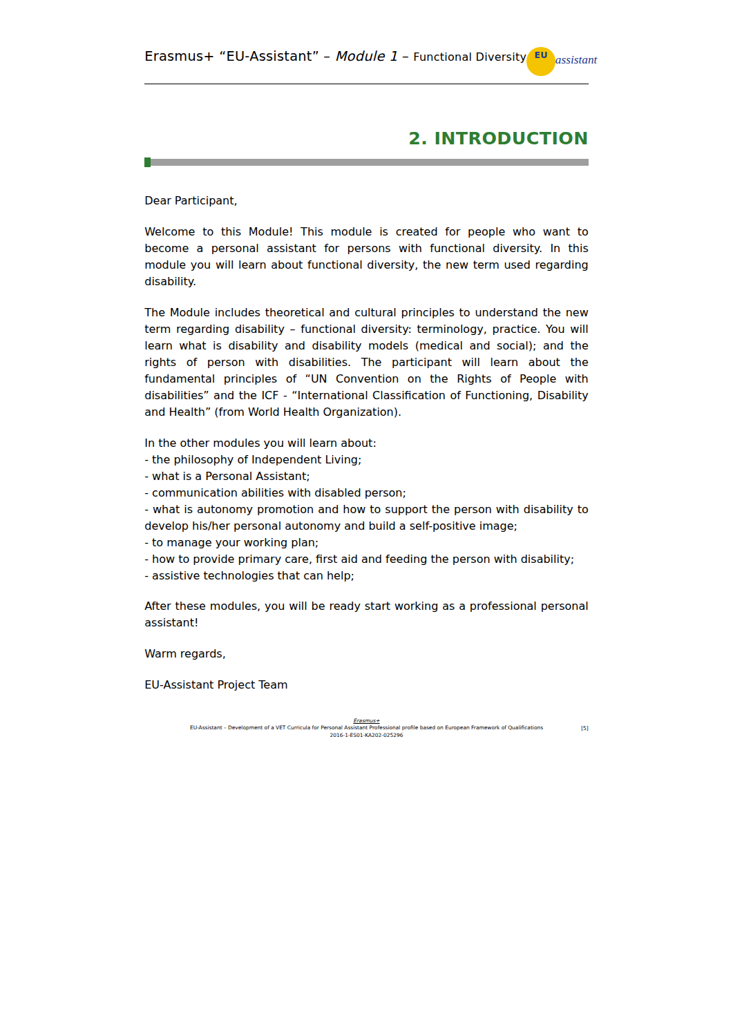Erasmus+ “EU-Assistant” – Module 1 – Functional Diversity
EU
assistant
2. INTRODUCTION
Dear Participant,
Welcome to this Module! This module is created for people who want to become a personal assistant for persons with functional diversity. In this module you will learn about functional diversity, the new term used regarding disability.
The Module includes theoretical and cultural principles to understand the new term regarding disability – functional diversity: terminology, practice. You will learn what is disability and disability models (medical and social); and the rights of person with disabilities. The participant will learn about the fundamental principles of “UN Convention on the Rights of People with disabilities” and the ICF - “International Classification of Functioning, Disability and Health” (from World Health Organization).
In the other modules you will learn about:
- the philosophy of Independent Living;
- what is a Personal Assistant;
- communication abilities with disabled person;
- what is autonomy promotion and how to support the person with disability to develop his/her personal autonomy and build a self-positive image;
- to manage your working plan;
- how to provide primary care, first aid and feeding the person with disability;
- assistive technologies that can help;
After these modules, you will be ready start working as a professional personal assistant!
Warm regards,
EU-Assistant Project Team
Erasmus+
EU-Assistant – Development of a VET Curricula for Personal Assistant Professional profile based on European Framework of Qualifications
2016-1-ES01-KA202-025296
[5]